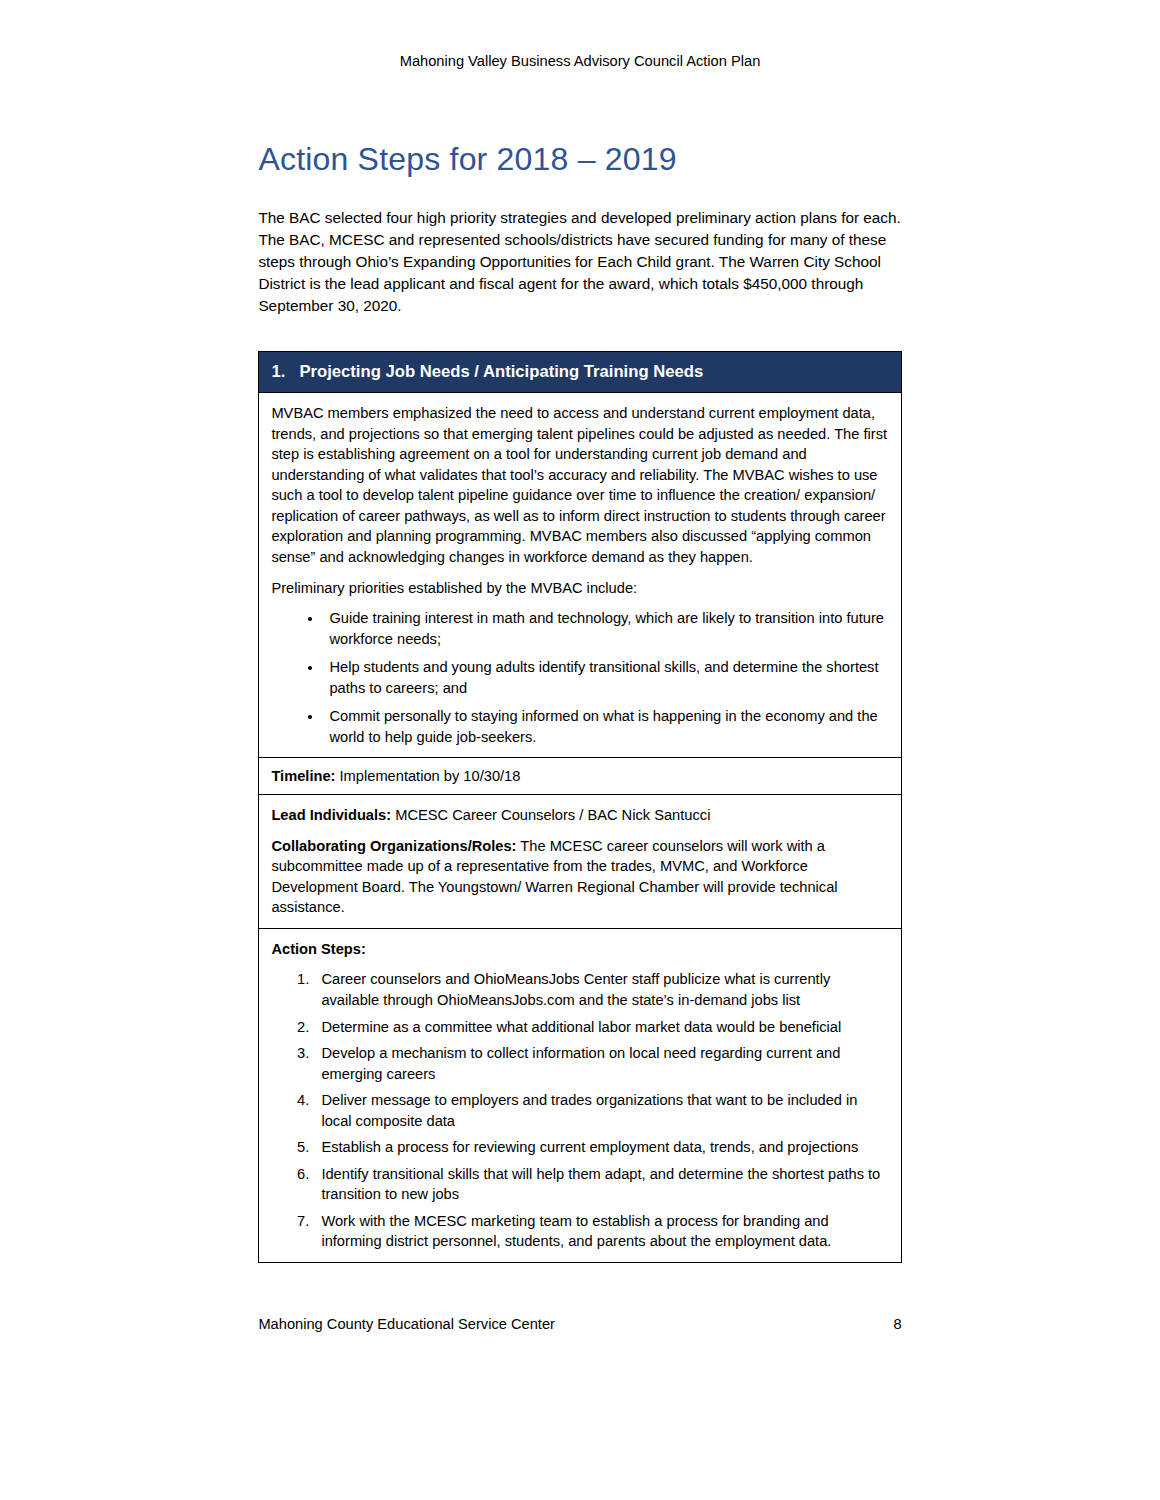Mahoning Valley Business Advisory Council Action Plan
Action Steps for 2018 – 2019
The BAC selected four high priority strategies and developed preliminary action plans for each. The BAC, MCESC and represented schools/districts have secured funding for many of these steps through Ohio’s Expanding Opportunities for Each Child grant. The Warren City School District is the lead applicant and fiscal agent for the award, which totals $450,000 through September 30, 2020.
| 1. Projecting Job Needs / Anticipating Training Needs |
| MVBAC members emphasized the need to access and understand current employment data, trends, and projections so that emerging talent pipelines could be adjusted as needed. The first step is establishing agreement on a tool for understanding current job demand and understanding of what validates that tool’s accuracy and reliability. The MVBAC wishes to use such a tool to develop talent pipeline guidance over time to influence the creation/ expansion/ replication of career pathways, as well as to inform direct instruction to students through career exploration and planning programming. MVBAC members also discussed “applying common sense” and acknowledging changes in workforce demand as they happen. Preliminary priorities established by the MVBAC include: Guide training interest in math and technology, which are likely to transition into future workforce needs; Help students and young adults identify transitional skills, and determine the shortest paths to careers; and Commit personally to staying informed on what is happening in the economy and the world to help guide job-seekers. |
| Timeline: Implementation by 10/30/18 |
| Lead Individuals: MCESC Career Counselors / BAC Nick Santucci Collaborating Organizations/Roles: The MCESC career counselors will work with a subcommittee made up of a representative from the trades, MVMC, and Workforce Development Board. The Youngstown/ Warren Regional Chamber will provide technical assistance. |
| Action Steps: Career counselors and OhioMeansJobs Center staff publicize what is currently available through OhioMeansJobs.com and the state’s in-demand jobs list Determine as a committee what additional labor market data would be beneficial Develop a mechanism to collect information on local need regarding current and emerging careers Deliver message to employers and trades organizations that want to be included in local composite data Establish a process for reviewing current employment data, trends, and projections Identify transitional skills that will help them adapt, and determine the shortest paths to transition to new jobs Work with the MCESC marketing team to establish a process for branding and informing district personnel, students, and parents about the employment data. |
Mahoning County Educational Service Center 8